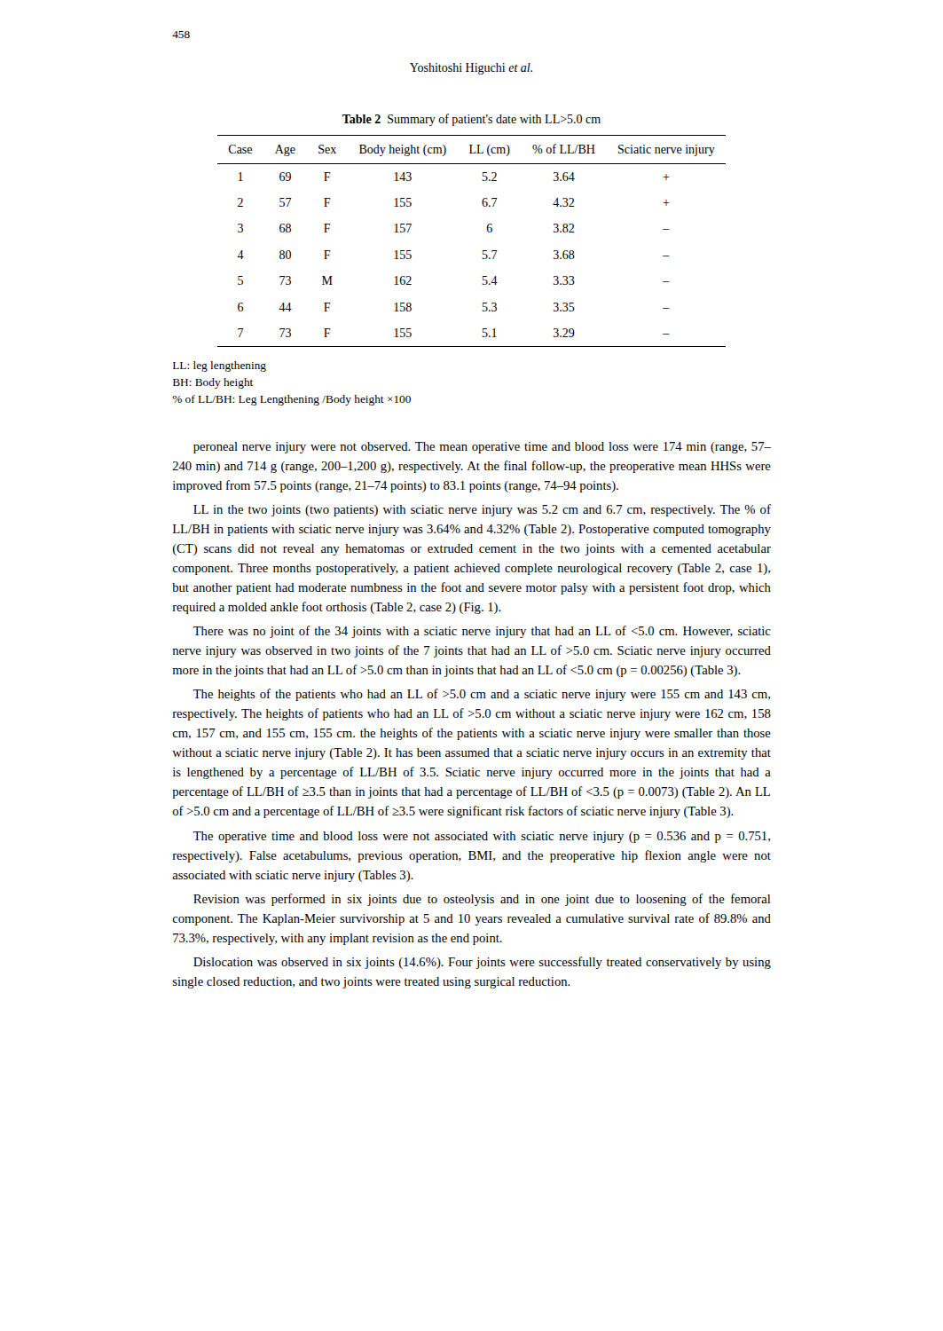458
Yoshitoshi Higuchi et al.
Table 2 Summary of patient's date with LL>5.0 cm
| Case | Age | Sex | Body height (cm) | LL (cm) | % of LL/BH | Sciatic nerve injury |
| --- | --- | --- | --- | --- | --- | --- |
| 1 | 69 | F | 143 | 5.2 | 3.64 | + |
| 2 | 57 | F | 155 | 6.7 | 4.32 | + |
| 3 | 68 | F | 157 | 6 | 3.82 | – |
| 4 | 80 | F | 155 | 5.7 | 3.68 | – |
| 5 | 73 | M | 162 | 5.4 | 3.33 | – |
| 6 | 44 | F | 158 | 5.3 | 3.35 | – |
| 7 | 73 | F | 155 | 5.1 | 3.29 | – |
LL: leg lengthening
BH: Body height
% of LL/BH: Leg Lengthening /Body height ×100
peroneal nerve injury were not observed. The mean operative time and blood loss were 174 min (range, 57–240 min) and 714 g (range, 200–1,200 g), respectively. At the final follow-up, the preoperative mean HHSs were improved from 57.5 points (range, 21–74 points) to 83.1 points (range, 74–94 points).
LL in the two joints (two patients) with sciatic nerve injury was 5.2 cm and 6.7 cm, respectively. The % of LL/BH in patients with sciatic nerve injury was 3.64% and 4.32% (Table 2). Postoperative computed tomography (CT) scans did not reveal any hematomas or extruded cement in the two joints with a cemented acetabular component. Three months postoperatively, a patient achieved complete neurological recovery (Table 2, case 1), but another patient had moderate numbness in the foot and severe motor palsy with a persistent foot drop, which required a molded ankle foot orthosis (Table 2, case 2) (Fig. 1).
There was no joint of the 34 joints with a sciatic nerve injury that had an LL of <5.0 cm. However, sciatic nerve injury was observed in two joints of the 7 joints that had an LL of >5.0 cm. Sciatic nerve injury occurred more in the joints that had an LL of >5.0 cm than in joints that had an LL of <5.0 cm (p = 0.00256) (Table 3).
The heights of the patients who had an LL of >5.0 cm and a sciatic nerve injury were 155 cm and 143 cm, respectively. The heights of patients who had an LL of >5.0 cm without a sciatic nerve injury were 162 cm, 158 cm, 157 cm, and 155 cm, 155 cm. the heights of the patients with a sciatic nerve injury were smaller than those without a sciatic nerve injury (Table 2). It has been assumed that a sciatic nerve injury occurs in an extremity that is lengthened by a percentage of LL/BH of 3.5. Sciatic nerve injury occurred more in the joints that had a percentage of LL/BH of ≥3.5 than in joints that had a percentage of LL/BH of <3.5 (p = 0.0073) (Table 2). An LL of >5.0 cm and a percentage of LL/BH of ≥3.5 were significant risk factors of sciatic nerve injury (Table 3).
The operative time and blood loss were not associated with sciatic nerve injury (p = 0.536 and p = 0.751, respectively). False acetabulums, previous operation, BMI, and the preoperative hip flexion angle were not associated with sciatic nerve injury (Tables 3).
Revision was performed in six joints due to osteolysis and in one joint due to loosening of the femoral component. The Kaplan-Meier survivorship at 5 and 10 years revealed a cumulative survival rate of 89.8% and 73.3%, respectively, with any implant revision as the end point.
Dislocation was observed in six joints (14.6%). Four joints were successfully treated conservatively by using single closed reduction, and two joints were treated using surgical reduction.